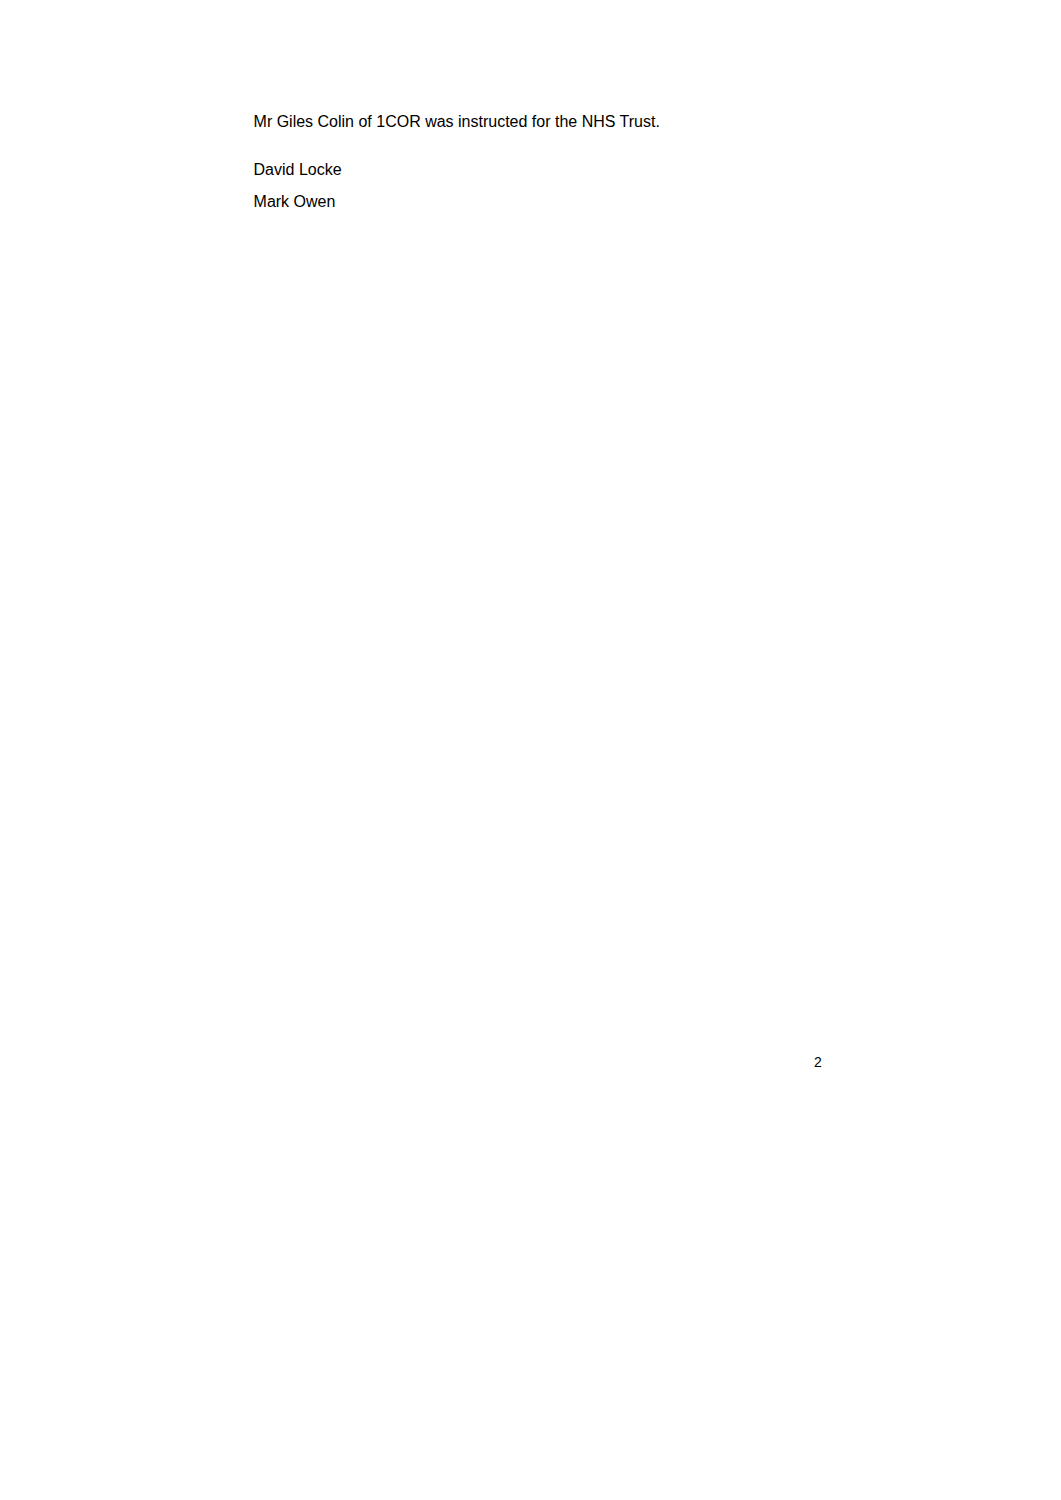Mr Giles Colin of 1COR was instructed for the NHS Trust.
David Locke
Mark Owen
2